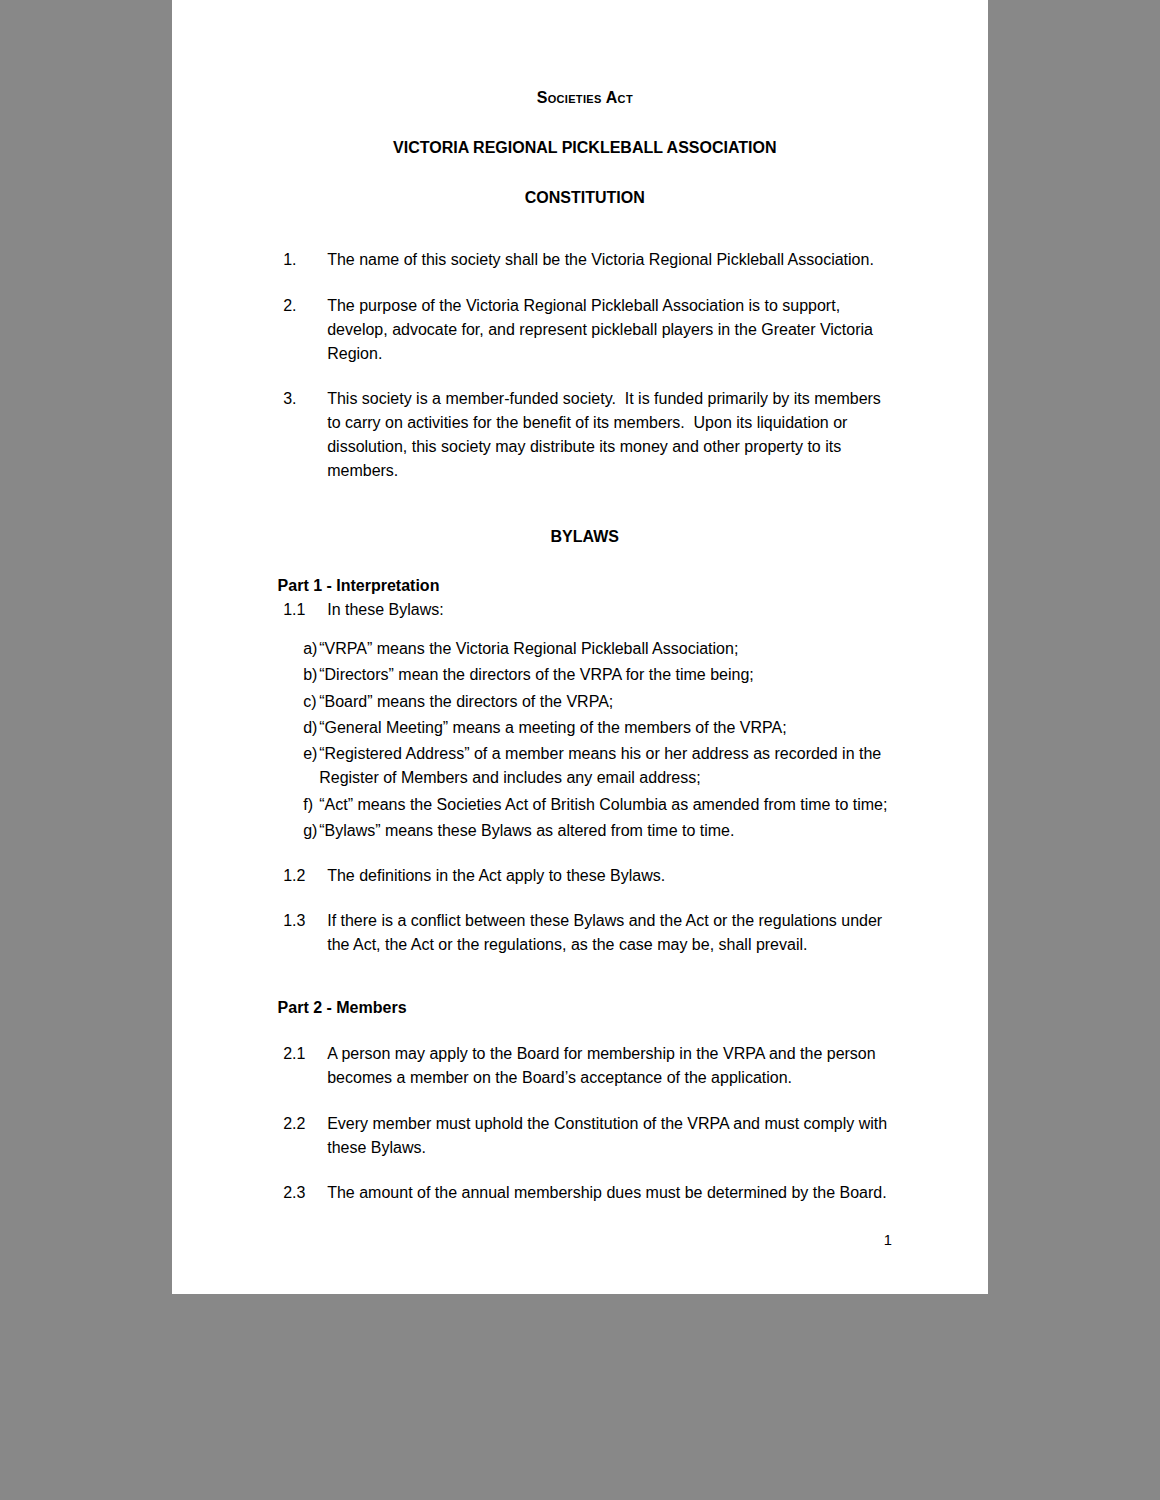Societies Act
VICTORIA REGIONAL PICKLEBALL ASSOCIATION
CONSTITUTION
1.
The name of this society shall be the Victoria Regional Pickleball Association.
2.
The purpose of the Victoria Regional Pickleball Association is to support, develop, advocate for, and represent pickleball players in the Greater Victoria Region.
3.
This society is a member-funded society. It is funded primarily by its members to carry on activities for the benefit of its members. Upon its liquidation or dissolution, this society may distribute its money and other property to its members.
BYLAWS
Part 1 - Interpretation
1.1
In these Bylaws:
a)“VRPA” means the Victoria Regional Pickleball Association;
b)“Directors” mean the directors of the VRPA for the time being;
c)“Board” means the directors of the VRPA;
d)“General Meeting” means a meeting of the members of the VRPA;
e)“Registered Address” of a member means his or her address as recorded in the Register of Members and includes any email address;
f)“Act” means the Societies Act of British Columbia as amended from time to time;
g)“Bylaws” means these Bylaws as altered from time to time.
1.2
The definitions in the Act apply to these Bylaws.
1.3
If there is a conflict between these Bylaws and the Act or the regulations under the Act, the Act or the regulations, as the case may be, shall prevail.
Part 2 - Members
2.1
A person may apply to the Board for membership in the VRPA and the person becomes a member on the Board’s acceptance of the application.
2.2
Every member must uphold the Constitution of the VRPA and must comply with these Bylaws.
2.3
The amount of the annual membership dues must be determined by the Board.
1